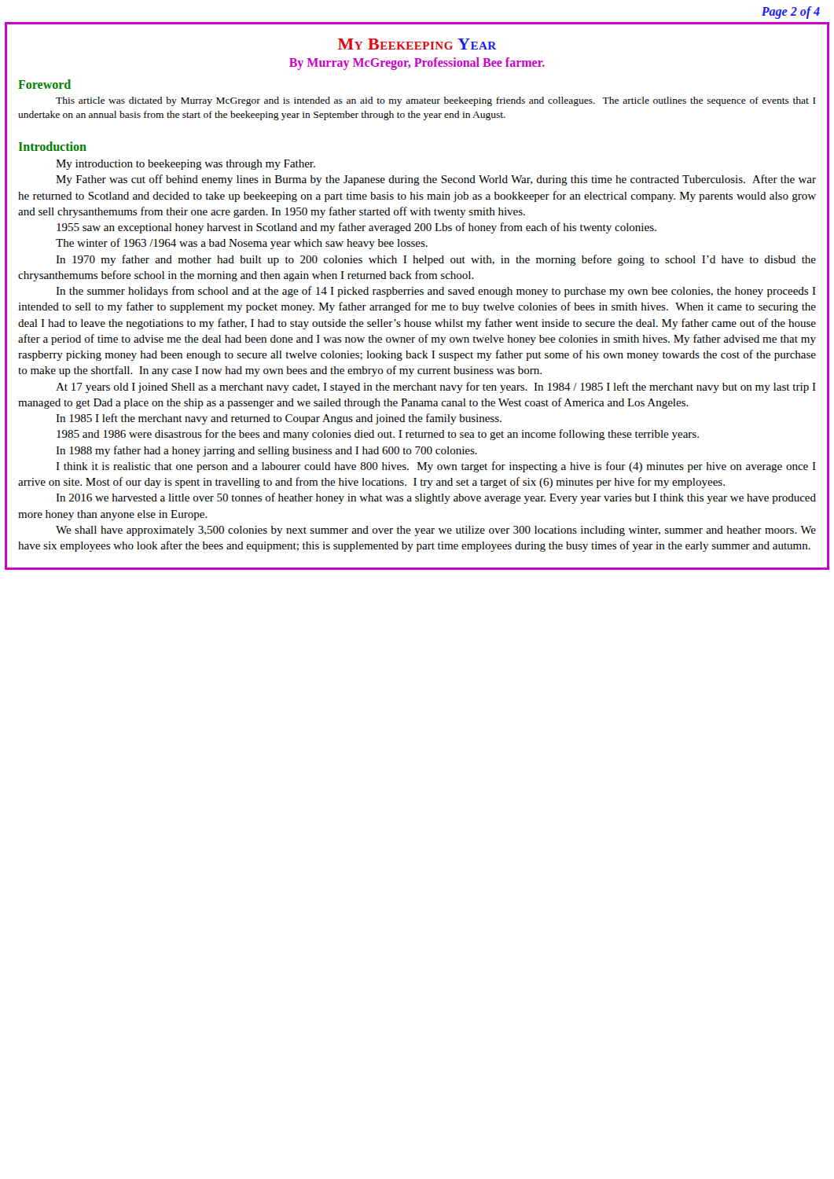Page 2 of 4
My Beekeeping Year
By Murray McGregor, Professional Bee farmer.
Foreword
This article was dictated by Murray McGregor and is intended as an aid to my amateur beekeeping friends and colleagues. The article outlines the sequence of events that I undertake on an annual basis from the start of the beekeeping year in September through to the year end in August.
Introduction
My introduction to beekeeping was through my Father.
My Father was cut off behind enemy lines in Burma by the Japanese during the Second World War, during this time he contracted Tuberculosis. After the war he returned to Scotland and decided to take up beekeeping on a part time basis to his main job as a bookkeeper for an electrical company. My parents would also grow and sell chrysanthemums from their one acre garden. In 1950 my father started off with twenty smith hives.
1955 saw an exceptional honey harvest in Scotland and my father averaged 200 Lbs of honey from each of his twenty colonies.
The winter of 1963 /1964 was a bad Nosema year which saw heavy bee losses.
In 1970 my father and mother had built up to 200 colonies which I helped out with, in the morning before going to school I’d have to disbud the chrysanthemums before school in the morning and then again when I returned back from school.
In the summer holidays from school and at the age of 14 I picked raspberries and saved enough money to purchase my own bee colonies, the honey proceeds I intended to sell to my father to supplement my pocket money. My father arranged for me to buy twelve colonies of bees in smith hives. When it came to securing the deal I had to leave the negotiations to my father, I had to stay outside the seller’s house whilst my father went inside to secure the deal. My father came out of the house after a period of time to advise me the deal had been done and I was now the owner of my own twelve honey bee colonies in smith hives. My father advised me that my raspberry picking money had been enough to secure all twelve colonies; looking back I suspect my father put some of his own money towards the cost of the purchase to make up the shortfall. In any case I now had my own bees and the embryo of my current business was born.
At 17 years old I joined Shell as a merchant navy cadet, I stayed in the merchant navy for ten years. In 1984 / 1985 I left the merchant navy but on my last trip I managed to get Dad a place on the ship as a passenger and we sailed through the Panama canal to the West coast of America and Los Angeles.
In 1985 I left the merchant navy and returned to Coupar Angus and joined the family business.
1985 and 1986 were disastrous for the bees and many colonies died out. I returned to sea to get an income following these terrible years.
In 1988 my father had a honey jarring and selling business and I had 600 to 700 colonies.
I think it is realistic that one person and a labourer could have 800 hives. My own target for inspecting a hive is four (4) minutes per hive on average once I arrive on site. Most of our day is spent in travelling to and from the hive locations. I try and set a target of six (6) minutes per hive for my employees.
In 2016 we harvested a little over 50 tonnes of heather honey in what was a slightly above average year. Every year varies but I think this year we have produced more honey than anyone else in Europe.
We shall have approximately 3,500 colonies by next summer and over the year we utilize over 300 locations including winter, summer and heather moors. We have six employees who look after the bees and equipment; this is supplemented by part time employees during the busy times of year in the early summer and autumn.